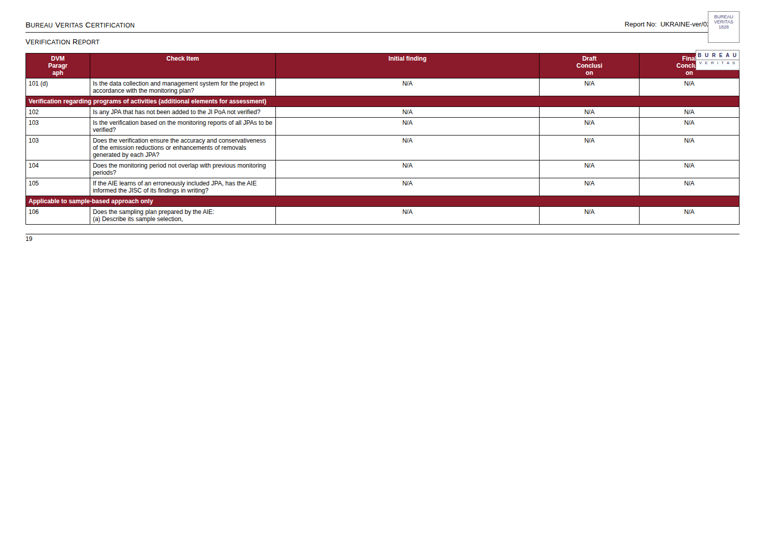BUREAU
VERITAS
1828
B U R E A U
V E R I T A S
BUREAU VERITAS CERTIFICATION
Report No: UKRAINE-ver/0290/2011/1
VERIFICATION REPORT
| DVM Paragr aph | Check Item | Initial finding | Draft Conclusi on | Final Conclusi on |
| --- | --- | --- | --- | --- |
| 101 (d) | Is the data collection and management system for the project in accordance with the monitoring plan? | N/A | N/A | N/A |
| Verification regarding programs of activities (additional elements for assessment) |
| 102 | Is any JPA that has not been added to the JI PoA not verified? | N/A | N/A | N/A |
| 103 | Is the verification based on the monitoring reports of all JPAs to be verified? | N/A | N/A | N/A |
| 103 | Does the verification ensure the accuracy and conservativeness of the emission reductions or enhancements of removals generated by each JPA? | N/A | N/A | N/A |
| 104 | Does the monitoring period not overlap with previous monitoring periods? | N/A | N/A | N/A |
| 105 | If the AIE learns of an erroneously included JPA, has the AIE informed the JISC of its findings in writing? | N/A | N/A | N/A |
| Applicable to sample-based approach only |
| 106 | Does the sampling plan prepared by the AIE: (a) Describe its sample selection, | N/A | N/A | N/A |
19